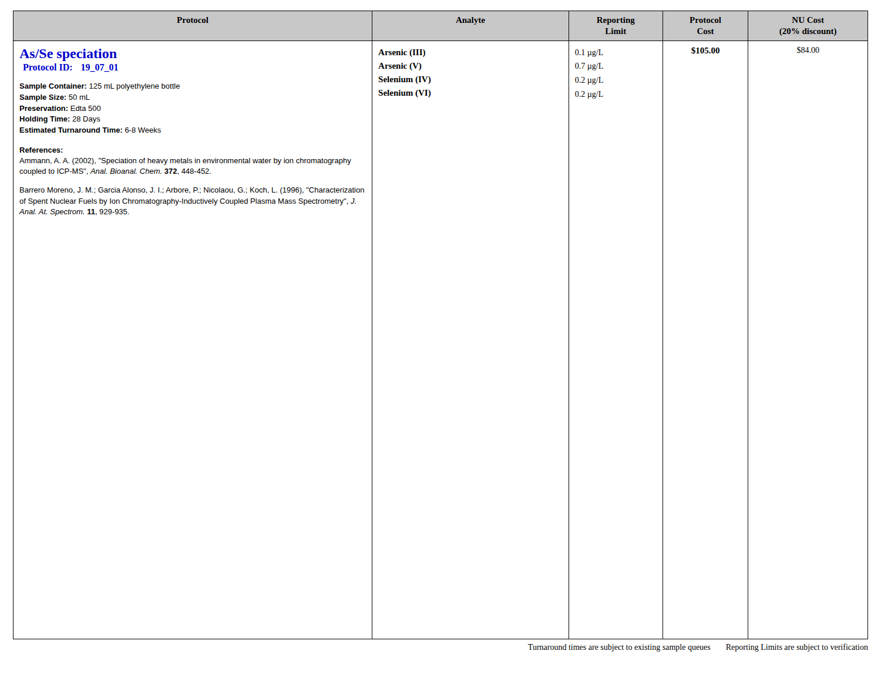| Protocol | Analyte | Reporting Limit | Protocol Cost | NU Cost (20% discount) |
| --- | --- | --- | --- | --- |
| As/Se speciation Protocol ID: 19_07_01 Sample Container: 125 mL polyethylene bottle Sample Size: 50 mL Preservation: Edta 500 Holding Time: 28 Days Estimated Turnaround Time: 6-8 Weeks References: Ammann, A. A. (2002), "Speciation of heavy metals in environmental water by ion chromatography coupled to ICP-MS", Anal. Bioanal. Chem. 372 , 448-452. Barrero Moreno, J. M.; Garcia Alonso, J. I.; Arbore, P.; Nicolaou, G.; Koch, L. (1996), "Characterization of Spent Nuclear Fuels by Ion Chromatography-Inductively Coupled Plasma Mass Spectrometry", J. Anal. At. Spectrom. 11 , 929-935. | Arsenic (III) Arsenic (V) Selenium (IV) Selenium (VI) | 0.1 µg/L 0.7 µg/L 0.2 µg/L 0.2 µg/L | $105.00 | $84.00 |
Turnaround times are subject to existing sample queues Reporting Limits are subject to verification